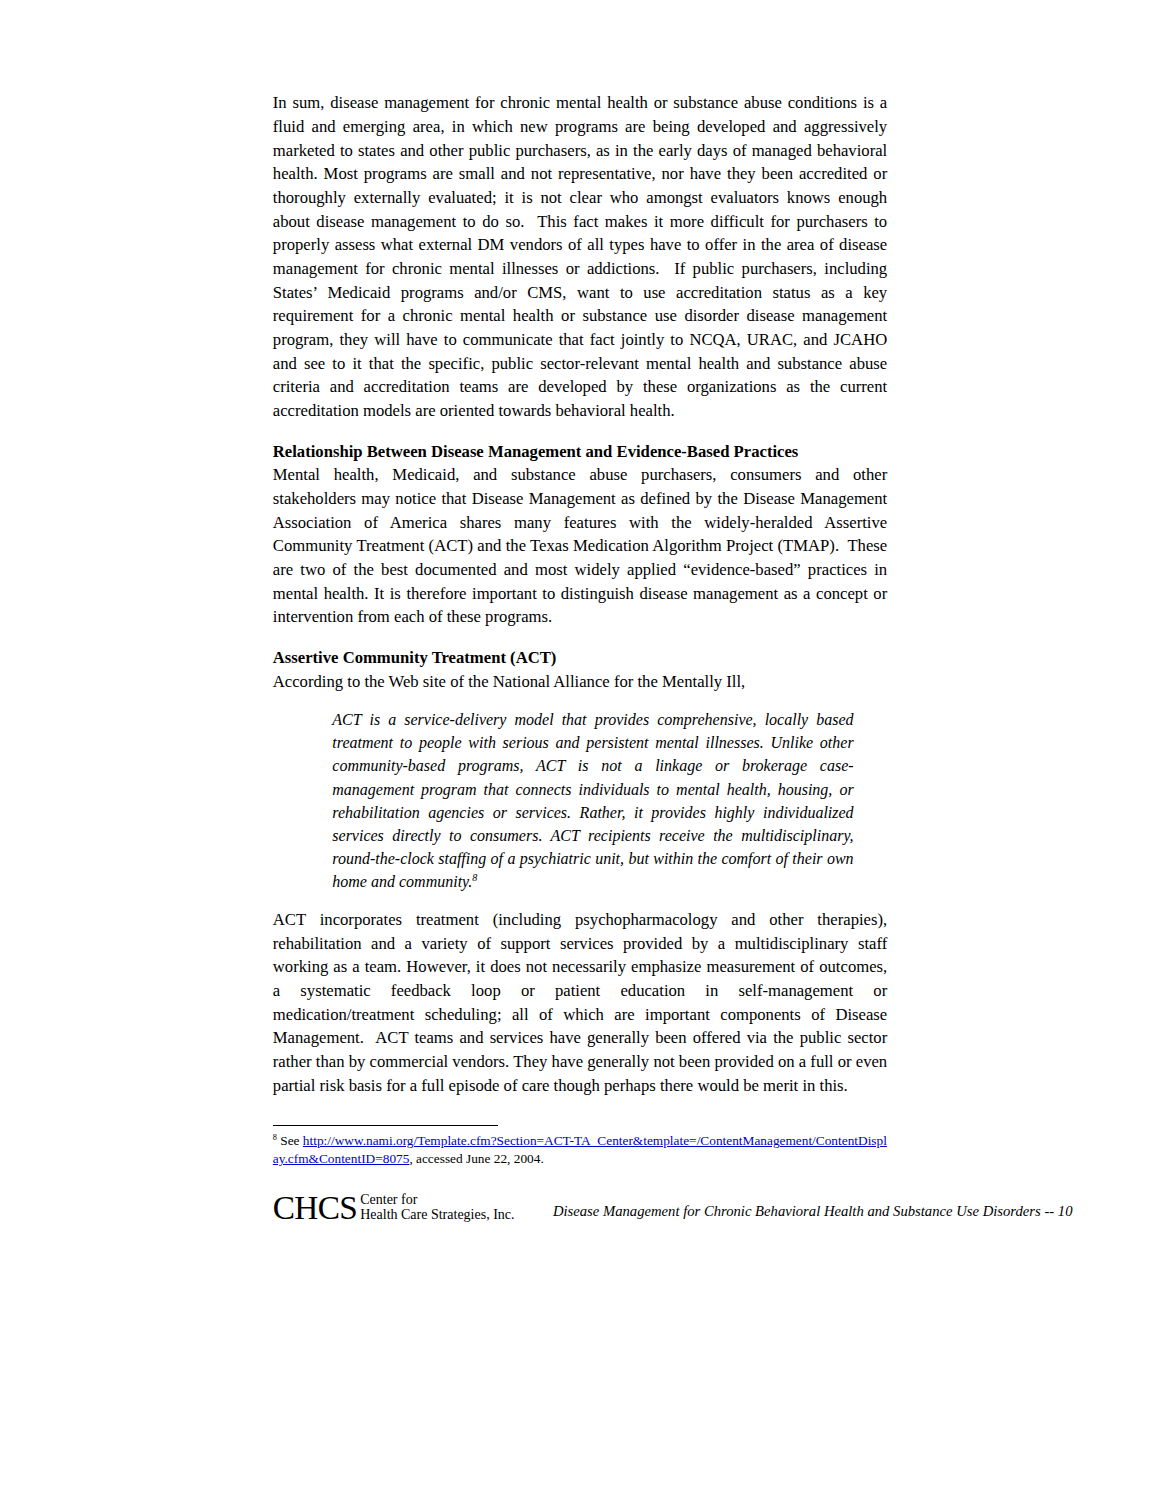In sum, disease management for chronic mental health or substance abuse conditions is a fluid and emerging area, in which new programs are being developed and aggressively marketed to states and other public purchasers, as in the early days of managed behavioral health. Most programs are small and not representative, nor have they been accredited or thoroughly externally evaluated; it is not clear who amongst evaluators knows enough about disease management to do so. This fact makes it more difficult for purchasers to properly assess what external DM vendors of all types have to offer in the area of disease management for chronic mental illnesses or addictions. If public purchasers, including States’ Medicaid programs and/or CMS, want to use accreditation status as a key requirement for a chronic mental health or substance use disorder disease management program, they will have to communicate that fact jointly to NCQA, URAC, and JCAHO and see to it that the specific, public sector-relevant mental health and substance abuse criteria and accreditation teams are developed by these organizations as the current accreditation models are oriented towards behavioral health.
Relationship Between Disease Management and Evidence-Based Practices
Mental health, Medicaid, and substance abuse purchasers, consumers and other stakeholders may notice that Disease Management as defined by the Disease Management Association of America shares many features with the widely-heralded Assertive Community Treatment (ACT) and the Texas Medication Algorithm Project (TMAP). These are two of the best documented and most widely applied “evidence-based” practices in mental health. It is therefore important to distinguish disease management as a concept or intervention from each of these programs.
Assertive Community Treatment (ACT)
According to the Web site of the National Alliance for the Mentally Ill,
ACT is a service-delivery model that provides comprehensive, locally based treatment to people with serious and persistent mental illnesses. Unlike other community-based programs, ACT is not a linkage or brokerage case-management program that connects individuals to mental health, housing, or rehabilitation agencies or services. Rather, it provides highly individualized services directly to consumers. ACT recipients receive the multidisciplinary, round-the-clock staffing of a psychiatric unit, but within the comfort of their own home and community.8
ACT incorporates treatment (including psychopharmacology and other therapies), rehabilitation and a variety of support services provided by a multidisciplinary staff working as a team. However, it does not necessarily emphasize measurement of outcomes, a systematic feedback loop or patient education in self-management or medication/treatment scheduling; all of which are important components of Disease Management. ACT teams and services have generally been offered via the public sector rather than by commercial vendors. They have generally not been provided on a full or even partial risk basis for a full episode of care though perhaps there would be merit in this.
8 See http://www.nami.org/Template.cfm?Section=ACT-TA_Center&template=/ContentManagement/ContentDisplay.cfm&ContentID=8075, accessed June 22, 2004.
CHCS Center for Health Care Strategies, Inc.
Disease Management for Chronic Behavioral Health and Substance Use Disorders -- 10